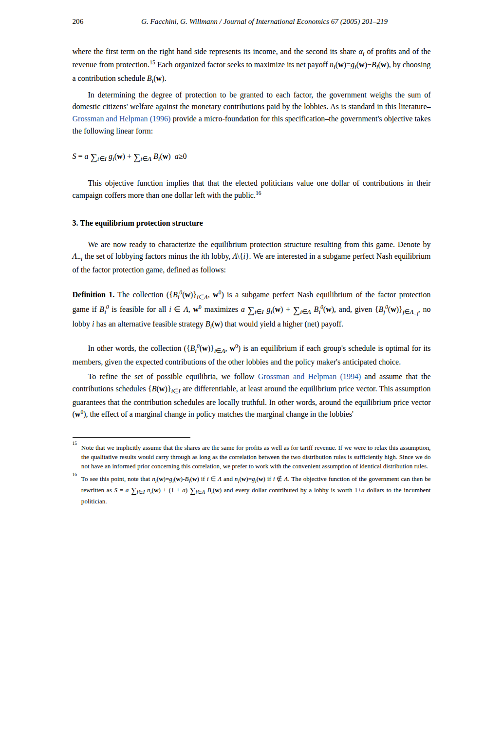206 G. Facchini, G. Willmann / Journal of International Economics 67 (2005) 201–219
where the first term on the right hand side represents its income, and the second its share αi of profits and of the revenue from protection.15 Each organized factor seeks to maximize its net payoff ni(w)=gi(w)−Bi(w), by choosing a contribution schedule Bi(w).
In determining the degree of protection to be granted to each factor, the government weighs the sum of domestic citizens' welfare against the monetary contributions paid by the lobbies. As is standard in this literature–Grossman and Helpman (1996) provide a micro-foundation for this specification–the government's objective takes the following linear form:
S = a ∑i∈I gi(w) + ∑i∈Λ Bi(w) a≥0
This objective function implies that that the elected politicians value one dollar of contributions in their campaign coffers more than one dollar left with the public.16
3. The equilibrium protection structure
We are now ready to characterize the equilibrium protection structure resulting from this game. Denote by Λ−i the set of lobbying factors minus the ith lobby, Λ\{i}. We are interested in a subgame perfect Nash equilibrium of the factor protection game, defined as follows:
Definition 1. The collection ({Bi0(w)}i∈Λ, w0) is a subgame perfect Nash equilibrium of the factor protection game if Bi0 is feasible for all i ∈ Λ, w0 maximizes a ∑i∈I gi(w) + ∑i∈Λ Bi0(w), and, given {Bj0(w)}j∈Λ−i, no lobby i has an alternative feasible strategy Bi(w) that would yield a higher (net) payoff.
In other words, the collection ({Bi0(w)}i∈Λ, w0) is an equilibrium if each group's schedule is optimal for its members, given the expected contributions of the other lobbies and the policy maker's anticipated choice.
To refine the set of possible equilibria, we follow Grossman and Helpman (1994) and assume that the contributions schedules {B(w)}i∈I are differentiable, at least around the equilibrium price vector. This assumption guarantees that the contribution schedules are locally truthful. In other words, around the equilibrium price vector (w0), the effect of a marginal change in policy matches the marginal change in the lobbies'
15 Note that we implicitly assume that the shares are the same for profits as well as for tariff revenue. If we were to relax this assumption, the qualitative results would carry through as long as the correlation between the two distribution rules is sufficiently high. Since we do not have an informed prior concerning this correlation, we prefer to work with the convenient assumption of identical distribution rules.
16 To see this point, note that ni(w)=gi(w)-Bi(w) if i ∈ Λ and ni(w)=gi(w) if i ∉ Λ. The objective function of the government can then be rewritten as S = a ∑i∈I ni(w) + (1 + a) ∑i∈Λ Bi(w) and every dollar contributed by a lobby is worth 1+a dollars to the incumbent politician.